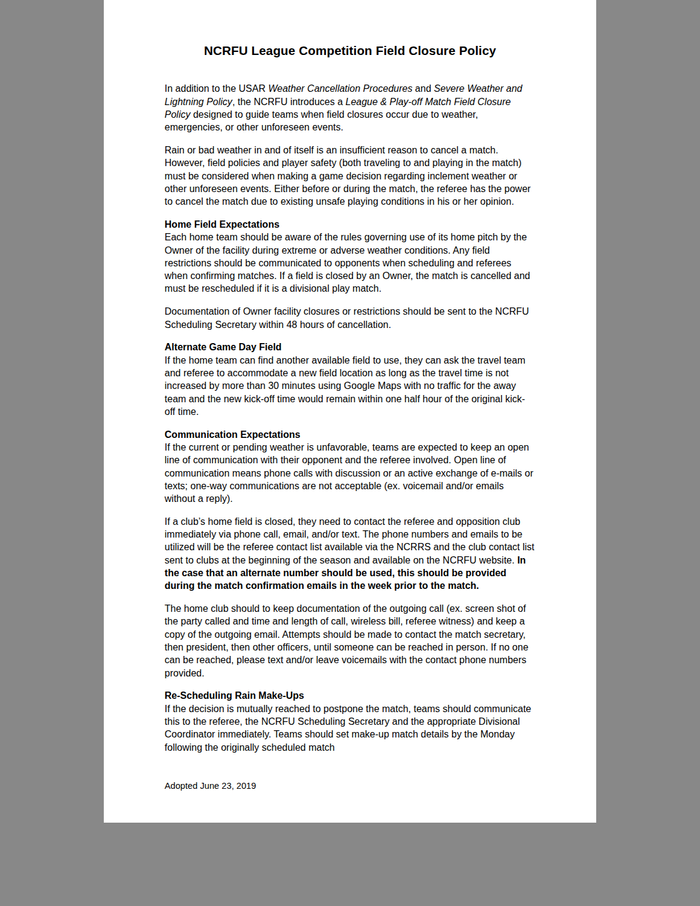NCRFU League Competition Field Closure Policy
In addition to the USAR Weather Cancellation Procedures and Severe Weather and Lightning Policy, the NCRFU introduces a League & Play-off Match Field Closure Policy designed to guide teams when field closures occur due to weather, emergencies, or other unforeseen events.
Rain or bad weather in and of itself is an insufficient reason to cancel a match. However, field policies and player safety (both traveling to and playing in the match) must be considered when making a game decision regarding inclement weather or other unforeseen events. Either before or during the match, the referee has the power to cancel the match due to existing unsafe playing conditions in his or her opinion.
Home Field Expectations
Each home team should be aware of the rules governing use of its home pitch by the Owner of the facility during extreme or adverse weather conditions. Any field restrictions should be communicated to opponents when scheduling and referees when confirming matches. If a field is closed by an Owner, the match is cancelled and must be rescheduled if it is a divisional play match.
Documentation of Owner facility closures or restrictions should be sent to the NCRFU Scheduling Secretary within 48 hours of cancellation.
Alternate Game Day Field
If the home team can find another available field to use, they can ask the travel team and referee to accommodate a new field location as long as the travel time is not increased by more than 30 minutes using Google Maps with no traffic for the away team and the new kick-off time would remain within one half hour of the original kick-off time.
Communication Expectations
If the current or pending weather is unfavorable, teams are expected to keep an open line of communication with their opponent and the referee involved. Open line of communication means phone calls with discussion or an active exchange of e-mails or texts; one-way communications are not acceptable (ex. voicemail and/or emails without a reply).
If a club’s home field is closed, they need to contact the referee and opposition club immediately via phone call, email, and/or text. The phone numbers and emails to be utilized will be the referee contact list available via the NCRRS and the club contact list sent to clubs at the beginning of the season and available on the NCRFU website. In the case that an alternate number should be used, this should be provided during the match confirmation emails in the week prior to the match.
The home club should to keep documentation of the outgoing call (ex. screen shot of the party called and time and length of call, wireless bill, referee witness) and keep a copy of the outgoing email. Attempts should be made to contact the match secretary, then president, then other officers, until someone can be reached in person. If no one can be reached, please text and/or leave voicemails with the contact phone numbers provided.
Re-Scheduling Rain Make-Ups
If the decision is mutually reached to postpone the match, teams should communicate this to the referee, the NCRFU Scheduling Secretary and the appropriate Divisional Coordinator immediately. Teams should set make-up match details by the Monday following the originally scheduled match
Adopted June 23, 2019